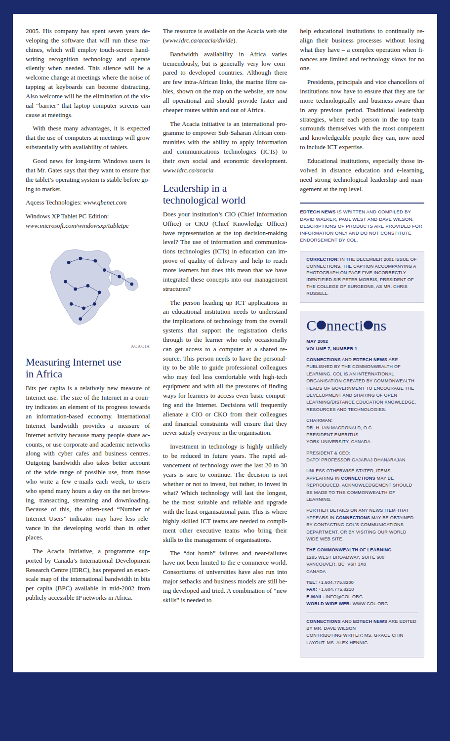2005. His company has spent seven years developing the software that will run these machines, which will employ touch-screen handwriting recognition technology and operate silently when needed. This silence will be a welcome change at meetings where the noise of tapping at keyboards can become distracting. Also welcome will be the elimination of the visual “barrier” that laptop computer screens can cause at meetings.
With these many advantages, it is expected that the use of computers at meetings will grow substantially with availability of tablets.
Good news for long-term Windows users is that Mr. Gates says that they want to ensure that the tablet’s operating system is stable before going to market.
Aqcess Technologies: www.qbenet.com
Windows XP Tablet PC Edition:
www.microsoft.com/windowsxp/tabletpc
Acacia
Measuring Internet use
in Africa
Bits per capita is a relatively new measure of Internet use. The size of the Internet in a country indicates an element of its progress towards an information-based economy. International Internet bandwidth provides a measure of Internet activity because many people share accounts, or use corporate and academic networks along with cyber cafes and business centres. Outgoing bandwidth also takes better account of the wide range of possible use, from those who write a few e-mails each week, to users who spend many hours a day on the net browsing, transacting, streaming and downloading. Because of this, the often-used “Number of Internet Users” indicator may have less relevance in the developing world than in other places.
The Acacia Initiative, a programme supported by Canada’s International Development Research Centre (IDRC), has prepared an exact-scale map of the international bandwidth in bits per capita (BPC) available in mid-2002 from publicly accessible IP networks in Africa.
The resource is available on the Acacia web site (www.idrc.ca/acacia/divide).
Bandwidth availability in Africa varies tremendously, but is generally very low compared to developed countries. Although there are few intra-African links, the marine fibre cables, shown on the map on the website, are now all operational and should provide faster and cheaper routes within and out of Africa.
The Acacia initiative is an international programme to empower Sub-Saharan African communities with the ability to apply information and communications technologies (ICTs) to their own social and economic development. www.idrc.ca/acacia
Leadership in a
technological world
Does your institution’s CIO (Chief Information Office) or CKO (Chief Knowledge Officer) have representation at the top decision-making level? The use of information and communications technologies (ICTs) in education can improve of quality of delivery and help to reach more learners but does this mean that we have integrated these concepts into our management structures?
The person heading up ICT applications in an educational institution needs to understand the implications of technology from the overall systems that support the registration clerks through to the learner who only occasionally can get access to a computer at a shared resource. This person needs to have the personality to be able to guide professional colleagues who may feel less comfortable with high-tech equipment and with all the pressures of finding ways for learners to access even basic computing and the Internet. Decisions will frequently alienate a CIO or CKO from their colleagues and financial constraints will ensure that they never satisfy everyone in the organisation.
Investment in technology is highly unlikely to be reduced in future years. The rapid advancement of technology over the last 20 to 30 years is sure to continue. The decision is not whether or not to invest, but rather, to invest in what? Which technology will last the longest, be the most suitable and reliable and upgrade with the least organisational pain. This is where highly skilled ICT teams are needed to compliment other executive teams who bring their skills to the management of organisations.
The “dot bomb” failures and near-failures have not been limited to the e-commerce world. Consortiums of universities have also run into major setbacks and business models are still being developed and tried. A combination of “new skills” is needed to
help educational institutions to continually re-align their business processes without losing what they have – a complex operation when finances are limited and technology slows for no one.
Presidents, principals and vice chancellors of institutions now have to ensure that they are far more technologically and business-aware than in any previous period. Traditional leadership strategies, where each person in the top team surrounds themselves with the most competent and knowledgeable people they can, now need to include ICT expertise.
Educational institutions, especially those involved in distance education and e-learning, need strong technological leadership and management at the top level.
EDTECH NEWS IS WRITTEN AND COMPILED BY DAVID WALKER, PAUL WEST AND DAVE WILSON. DESCRIPTIONS OF PRODUCTS ARE PROVIDED FOR INFORMATION ONLY AND DO NOT CONSTITUTE ENDORSEMENT BY COL.
CORRECTION: IN THE DECEMBER 2001 ISSUE OF CONNECTIONS, THE CAPTION ACCOMPANYING A PHOTOGRAPH ON PAGE FIVE INCORRECTLY IDENTIFIED SIR PETER MORRIS, PRESIDENT OF THE COLLEGE OF SURGEONS, AS MR. CHRIS RUSSELL.
C nnecti ns
MAY 2002
VOLUME 7, NUMBER 1
CONNECTIONS AND EDTECH NEWS ARE PUBLISHED BY THE COMMONWEALTH OF LEARNING. COL IS AN INTERNATIONAL ORGANISATION CREATED BY COMMONWEALTH HEADS OF GOVERNMENT TO ENCOURAGE THE DEVELOPMENT AND SHARING OF OPEN LEARNING/DISTANCE EDUCATION KNOWLEDGE, RESOURCES AND TECHNOLOGIES.
CHAIRMAN:
DR. H. IAN MACDONALD, O.C.
PRESIDENT EMERITUS
YORK UNIVERSITY, CANADA
PRESIDENT & CEO:
DATO’ PROFESSOR GAJARAJ DHANARAJAN
UNLESS OTHERWISE STATED, ITEMS APPEARING IN CONNECTIONS MAY BE REPRODUCED. ACKNOWLEDGEMENT SHOULD BE MADE TO THE COMMONWEALTH OF LEARNING.
FURTHER DETAILS ON ANY NEWS ITEM THAT APPEARS IN CONNECTIONS MAY BE OBTAINED BY CONTACTING COL’S COMMUNICATIONS DEPARTMENT, OR BY VISITING OUR WORLD WIDE WEB SITE.
THE COMMONWEALTH OF LEARNING
1285 WEST BROADWAY, SUITE 600
VANCOUVER, BC V6H 3X8
CANADA
TEL: +1.604.775.8200
FAX: +1.604.775.8210
E-MAIL: info@col.org
WORLD WIDE WEB: www.col.org
CONNECTIONS AND EDTECH NEWS ARE EDITED BY MR. DAVE WILSON
CONTRIBUTING WRITER: MS. GRACE CHIN
LAYOUT: MS. ALEX HENNIG